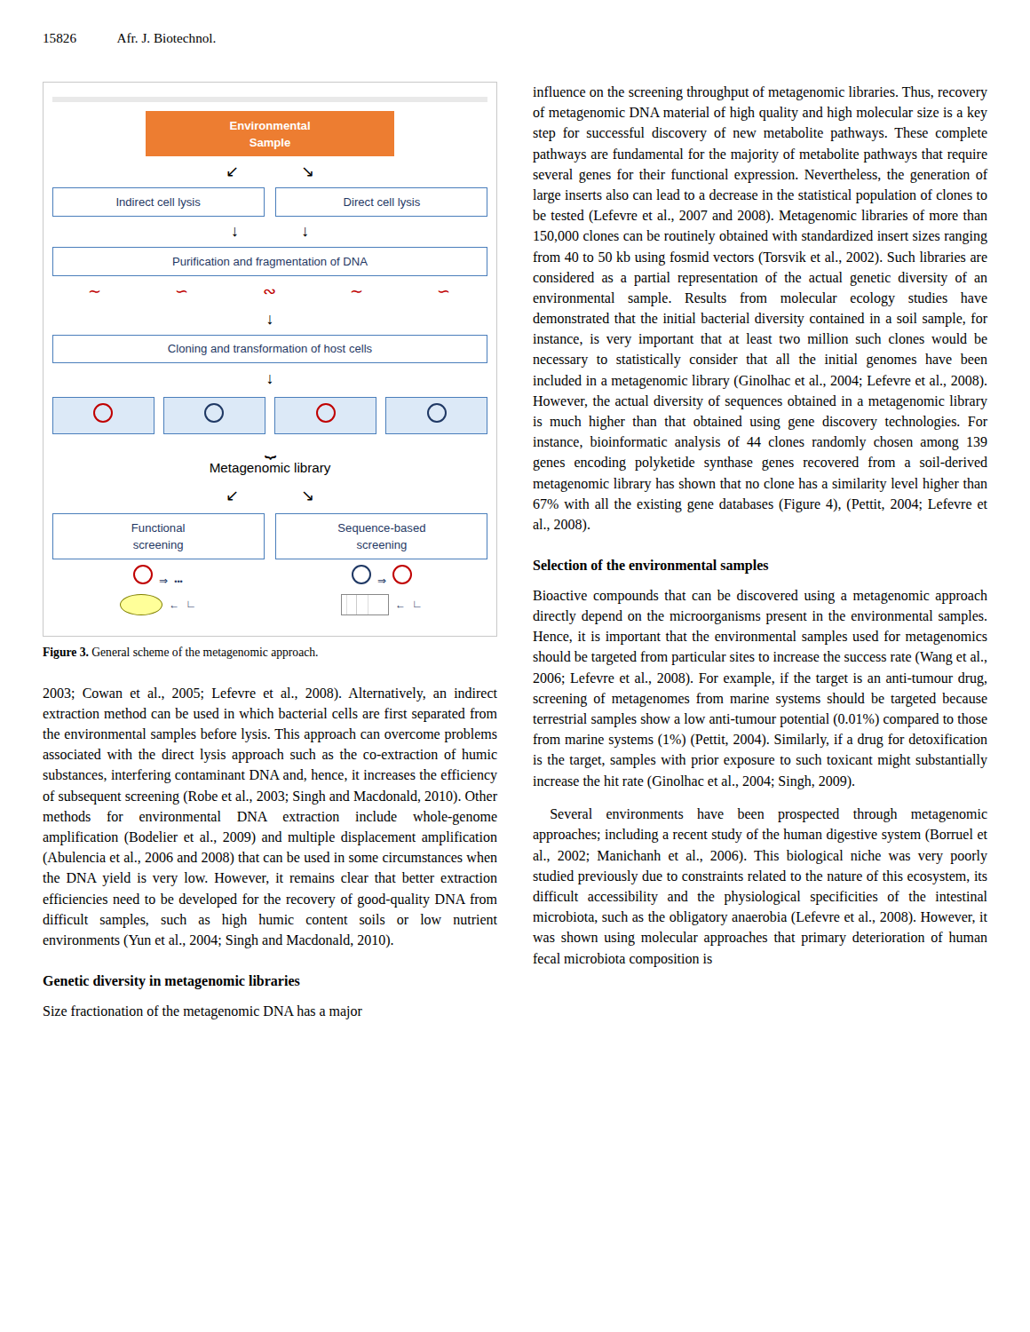15826 Afr. J. Biotechnol.
Environmental
Sample
↙↘
Indirect cell lysis
Direct cell lysis
↓↓
Purification and fragmentation of DNA
∼∽∾∼∽
↓
Cloning and transformation of host cells
↓
⏟
Metagenomic library
↙↘
Functional
screening
⇒ •••
← ∟
Sequence-based
screening
⇒
← ∟
Figure 3. General scheme of the metagenomic approach.
2003; Cowan et al., 2005; Lefevre et al., 2008). Alternatively, an indirect extraction method can be used in which bacterial cells are first separated from the environmental samples before lysis. This approach can overcome problems associated with the direct lysis approach such as the co-extraction of humic substances, interfering contaminant DNA and, hence, it increases the efficiency of subsequent screening (Robe et al., 2003; Singh and Macdonald, 2010). Other methods for environmental DNA extraction include whole-genome amplification (Bodelier et al., 2009) and multiple displacement amplification (Abulencia et al., 2006 and 2008) that can be used in some circumstances when the DNA yield is very low. However, it remains clear that better extraction efficiencies need to be developed for the recovery of good-quality DNA from difficult samples, such as high humic content soils or low nutrient environments (Yun et al., 2004; Singh and Macdonald, 2010).
Genetic diversity in metagenomic libraries
Size fractionation of the metagenomic DNA has a major
influence on the screening throughput of metagenomic libraries. Thus, recovery of metagenomic DNA material of high quality and high molecular size is a key step for successful discovery of new metabolite pathways. These complete pathways are fundamental for the majority of metabolite pathways that require several genes for their functional expression. Nevertheless, the generation of large inserts also can lead to a decrease in the statistical population of clones to be tested (Lefevre et al., 2007 and 2008). Metagenomic libraries of more than 150,000 clones can be routinely obtained with standardized insert sizes ranging from 40 to 50 kb using fosmid vectors (Torsvik et al., 2002). Such libraries are considered as a partial representation of the actual genetic diversity of an environmental sample. Results from molecular ecology studies have demonstrated that the initial bacterial diversity contained in a soil sample, for instance, is very important that at least two million such clones would be necessary to statistically consider that all the initial genomes have been included in a metagenomic library (Ginolhac et al., 2004; Lefevre et al., 2008). However, the actual diversity of sequences obtained in a metagenomic library is much higher than that obtained using gene discovery technologies. For instance, bioinformatic analysis of 44 clones randomly chosen among 139 genes encoding polyketide synthase genes recovered from a soil-derived metagenomic library has shown that no clone has a similarity level higher than 67% with all the existing gene databases (Figure 4), (Pettit, 2004; Lefevre et al., 2008).
Selection of the environmental samples
Bioactive compounds that can be discovered using a metagenomic approach directly depend on the microorganisms present in the environmental samples. Hence, it is important that the environmental samples used for metagenomics should be targeted from particular sites to increase the success rate (Wang et al., 2006; Lefevre et al., 2008). For example, if the target is an anti-tumour drug, screening of metagenomes from marine systems should be targeted because terrestrial samples show a low anti-tumour potential (0.01%) compared to those from marine systems (1%) (Pettit, 2004). Similarly, if a drug for detoxification is the target, samples with prior exposure to such toxicant might substantially increase the hit rate (Ginolhac et al., 2004; Singh, 2009).
Several environments have been prospected through metagenomic approaches; including a recent study of the human digestive system (Borruel et al., 2002; Manichanh et al., 2006). This biological niche was very poorly studied previously due to constraints related to the nature of this ecosystem, its difficult accessibility and the physiological specificities of the intestinal microbiota, such as the obligatory anaerobia (Lefevre et al., 2008). However, it was shown using molecular approaches that primary deterioration of human fecal microbiota composition is